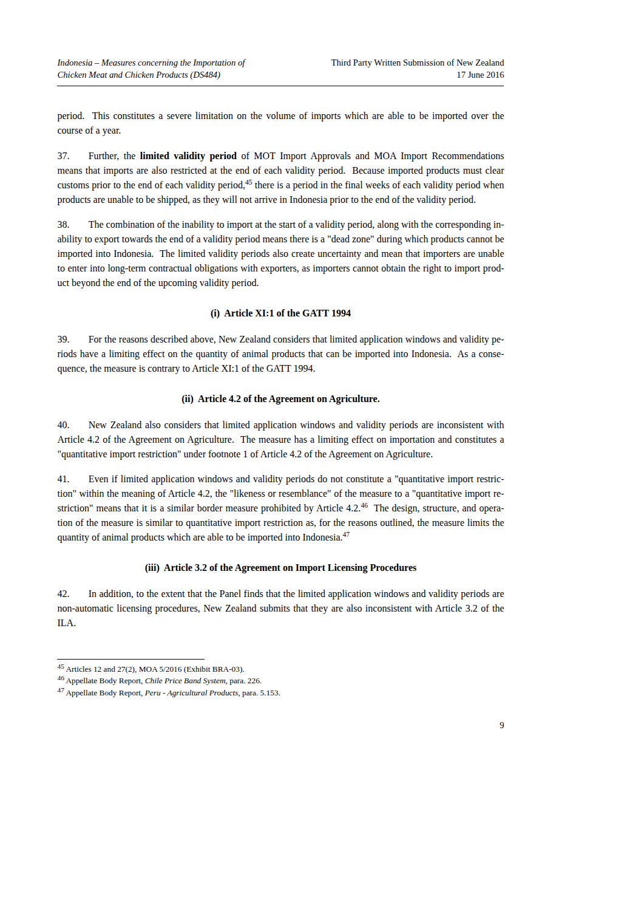Indonesia – Measures concerning the Importation of Chicken Meat and Chicken Products (DS484)
Third Party Written Submission of New Zealand17 June 2016
period. This constitutes a severe limitation on the volume of imports which are able to be imported over the course of a year.
37. Further, the limited validity period of MOT Import Approvals and MOA Import Recommendations means that imports are also restricted at the end of each validity period. Because imported products must clear customs prior to the end of each validity period,45 there is a period in the final weeks of each validity period when products are unable to be shipped, as they will not arrive in Indonesia prior to the end of the validity period.
38. The combination of the inability to import at the start of a validity period, along with the corresponding inability to export towards the end of a validity period means there is a "dead zone" during which products cannot be imported into Indonesia. The limited validity periods also create uncertainty and mean that importers are unable to enter into long-term contractual obligations with exporters, as importers cannot obtain the right to import product beyond the end of the upcoming validity period.
(i) Article XI:1 of the GATT 1994
39. For the reasons described above, New Zealand considers that limited application windows and validity periods have a limiting effect on the quantity of animal products that can be imported into Indonesia. As a consequence, the measure is contrary to Article XI:1 of the GATT 1994.
(ii) Article 4.2 of the Agreement on Agriculture.
40. New Zealand also considers that limited application windows and validity periods are inconsistent with Article 4.2 of the Agreement on Agriculture. The measure has a limiting effect on importation and constitutes a "quantitative import restriction" under footnote 1 of Article 4.2 of the Agreement on Agriculture.
41. Even if limited application windows and validity periods do not constitute a "quantitative import restriction" within the meaning of Article 4.2, the "likeness or resemblance" of the measure to a "quantitative import restriction" means that it is a similar border measure prohibited by Article 4.2.46 The design, structure, and operation of the measure is similar to quantitative import restriction as, for the reasons outlined, the measure limits the quantity of animal products which are able to be imported into Indonesia.47
(iii) Article 3.2 of the Agreement on Import Licensing Procedures
42. In addition, to the extent that the Panel finds that the limited application windows and validity periods are non-automatic licensing procedures, New Zealand submits that they are also inconsistent with Article 3.2 of the ILA.
45 Articles 12 and 27(2), MOA 5/2016 (Exhibit BRA-03).
46 Appellate Body Report, Chile Price Band System, para. 226.
47 Appellate Body Report, Peru - Agricultural Products, para. 5.153.
9